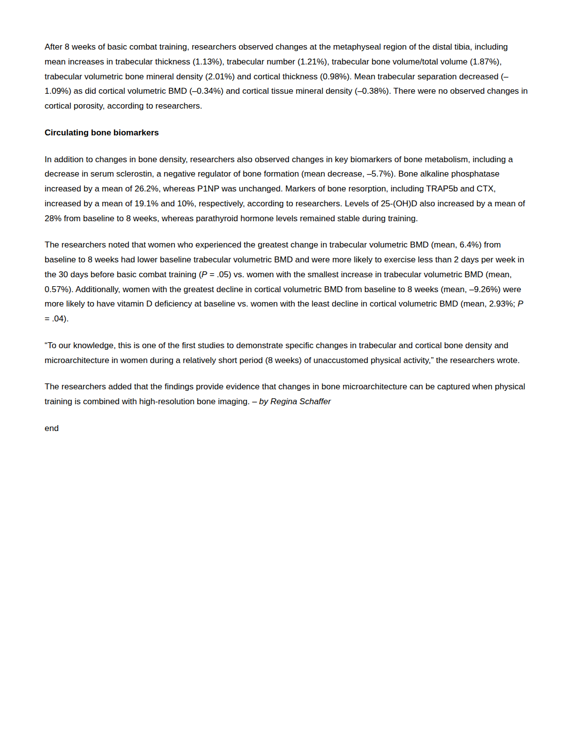After 8 weeks of basic combat training, researchers observed changes at the metaphyseal region of the distal tibia, including mean increases in trabecular thickness (1.13%), trabecular number (1.21%), trabecular bone volume/total volume (1.87%), trabecular volumetric bone mineral density (2.01%) and cortical thickness (0.98%). Mean trabecular separation decreased (–1.09%) as did cortical volumetric BMD (–0.34%) and cortical tissue mineral density (–0.38%). There were no observed changes in cortical porosity, according to researchers.
Circulating bone biomarkers
In addition to changes in bone density, researchers also observed changes in key biomarkers of bone metabolism, including a decrease in serum sclerostin, a negative regulator of bone formation (mean decrease, –5.7%). Bone alkaline phosphatase increased by a mean of 26.2%, whereas P1NP was unchanged. Markers of bone resorption, including TRAP5b and CTX, increased by a mean of 19.1% and 10%, respectively, according to researchers. Levels of 25-(OH)D also increased by a mean of 28% from baseline to 8 weeks, whereas parathyroid hormone levels remained stable during training.
The researchers noted that women who experienced the greatest change in trabecular volumetric BMD (mean, 6.4%) from baseline to 8 weeks had lower baseline trabecular volumetric BMD and were more likely to exercise less than 2 days per week in the 30 days before basic combat training (P = .05) vs. women with the smallest increase in trabecular volumetric BMD (mean, 0.57%). Additionally, women with the greatest decline in cortical volumetric BMD from baseline to 8 weeks (mean, –9.26%) were more likely to have vitamin D deficiency at baseline vs. women with the least decline in cortical volumetric BMD (mean, 2.93%; P = .04).
“To our knowledge, this is one of the first studies to demonstrate specific changes in trabecular and cortical bone density and microarchitecture in women during a relatively short period (8 weeks) of unaccustomed physical activity,” the researchers wrote.
The researchers added that the findings provide evidence that changes in bone microarchitecture can be captured when physical training is combined with high-resolution bone imaging. – by Regina Schaffer
end